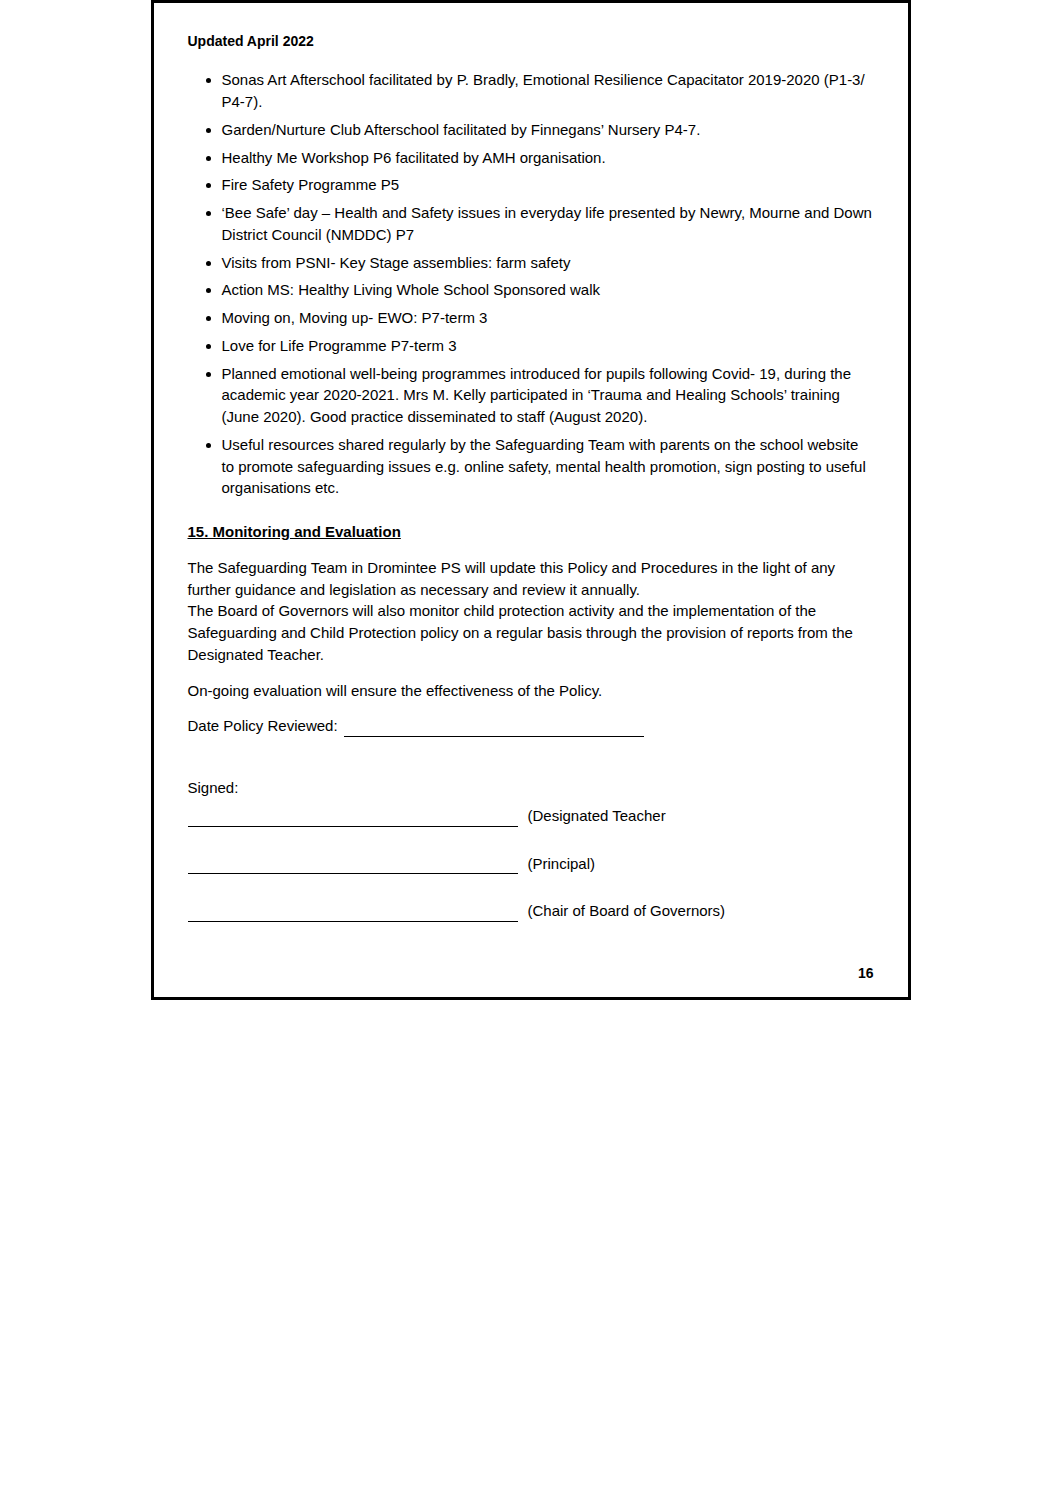Updated April 2022
Sonas Art Afterschool facilitated by P. Bradly, Emotional Resilience Capacitator 2019-2020 (P1-3/ P4-7).
Garden/Nurture Club Afterschool facilitated by Finnegans’ Nursery P4-7.
Healthy Me Workshop P6 facilitated by AMH organisation.
Fire Safety Programme P5
‘Bee Safe’ day – Health and Safety issues in everyday life presented by Newry, Mourne and Down District Council (NMDDC) P7
Visits from PSNI- Key Stage assemblies: farm safety
Action MS: Healthy Living Whole School Sponsored walk
Moving on, Moving up- EWO: P7-term 3
Love for Life Programme P7-term 3
Planned emotional well-being programmes introduced for pupils following Covid- 19, during the academic year 2020-2021. Mrs M. Kelly participated in ‘Trauma and Healing Schools’ training (June 2020). Good practice disseminated to staff (August 2020).
Useful resources shared regularly by the Safeguarding Team with parents on the school website to promote safeguarding issues e.g. online safety, mental health promotion, sign posting to useful organisations etc.
15. Monitoring and Evaluation
The Safeguarding Team in Dromintee PS will update this Policy and Procedures in the light of any further guidance and legislation as necessary and review it annually.
The Board of Governors will also monitor child protection activity and the implementation of the Safeguarding and Child Protection policy on a regular basis through the provision of reports from the Designated Teacher.
On-going evaluation will ensure the effectiveness of the Policy.
Date Policy Reviewed:
Signed:
(Designated Teacher
(Principal)
(Chair of Board of Governors)
16